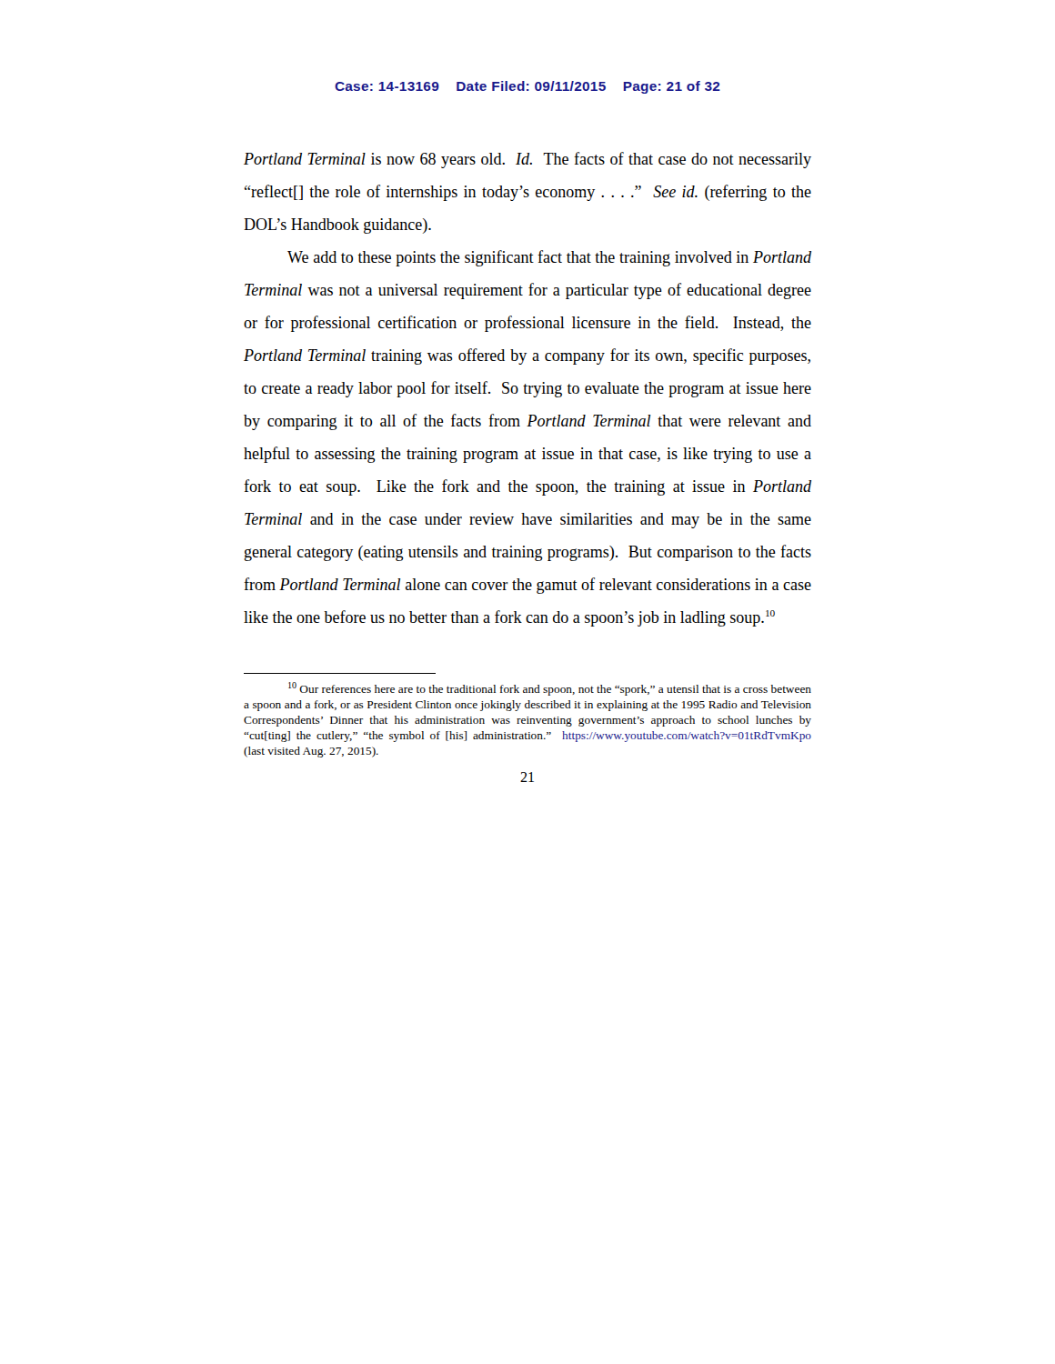Case: 14-13169 Date Filed: 09/11/2015 Page: 21 of 32
Portland Terminal is now 68 years old. Id. The facts of that case do not necessarily “reflect[] the role of internships in today’s economy . . . .” See id. (referring to the DOL’s Handbook guidance).
We add to these points the significant fact that the training involved in Portland Terminal was not a universal requirement for a particular type of educational degree or for professional certification or professional licensure in the field. Instead, the Portland Terminal training was offered by a company for its own, specific purposes, to create a ready labor pool for itself. So trying to evaluate the program at issue here by comparing it to all of the facts from Portland Terminal that were relevant and helpful to assessing the training program at issue in that case, is like trying to use a fork to eat soup. Like the fork and the spoon, the training at issue in Portland Terminal and in the case under review have similarities and may be in the same general category (eating utensils and training programs). But comparison to the facts from Portland Terminal alone can cover the gamut of relevant considerations in a case like the one before us no better than a fork can do a spoon’s job in ladling soup.10
10 Our references here are to the traditional fork and spoon, not the “spork,” a utensil that is a cross between a spoon and a fork, or as President Clinton once jokingly described it in explaining at the 1995 Radio and Television Correspondents’ Dinner that his administration was reinventing government’s approach to school lunches by “cut[ting] the cutlery,” “the symbol of [his] administration.” https://www.youtube.com/watch?v=01tRdTvmKpo (last visited Aug. 27, 2015).
21